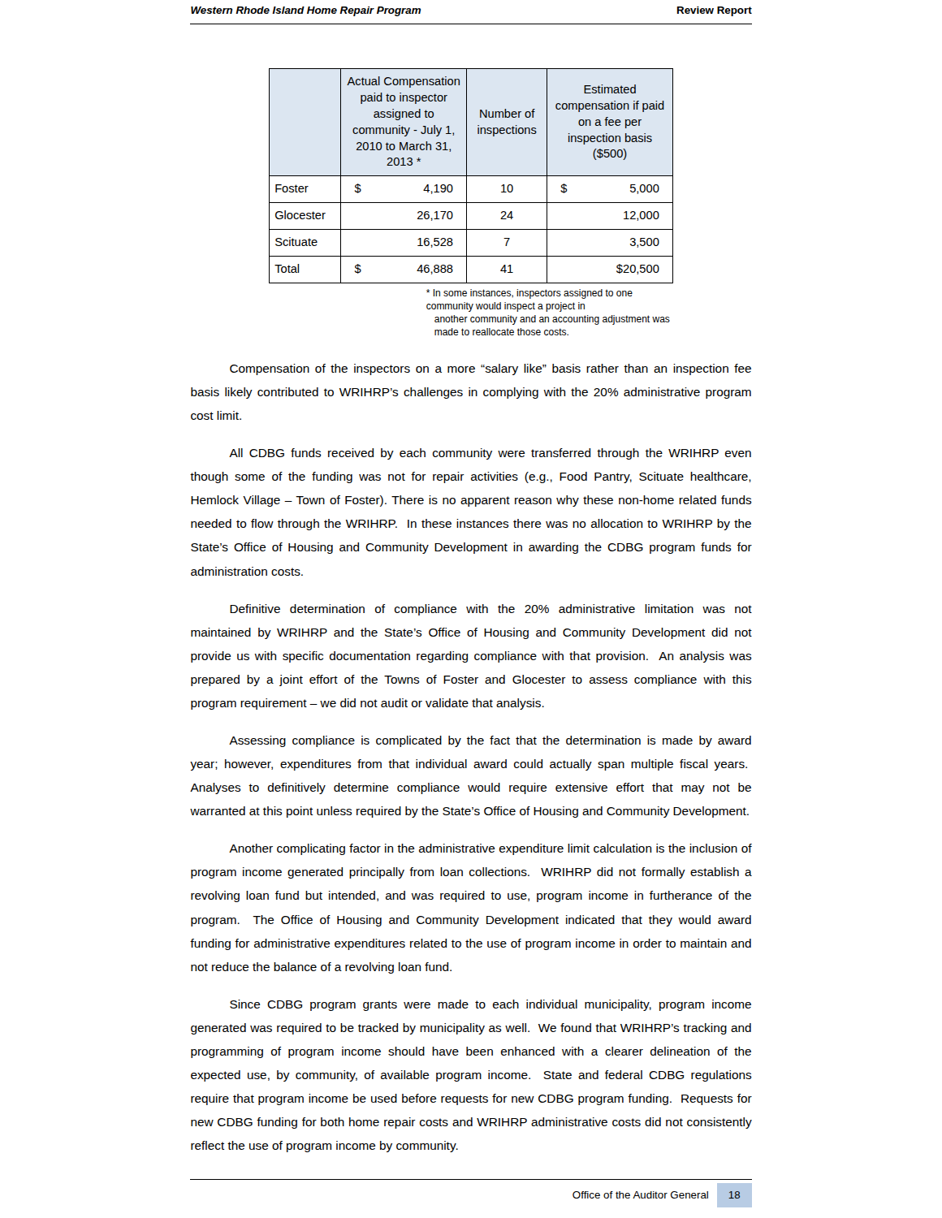Western Rhode Island Home Repair Program
Review Report
| | Actual Compensation paid to inspector assigned to community - July 1, 2010 to March 31, 2013 * | Number of inspections | Estimated compensation if paid on a fee per inspection basis ($500) |
| --- | --- | --- | --- |
| Foster | $ 4,190 | 10 | $ 5,000 |
| Glocester | 26,170 | 24 | 12,000 |
| Scituate | 16,528 | 7 | 3,500 |
| Total | $ 46,888 | 41 | $20,500 |
* In some instances, inspectors assigned to one community would inspect a project in
another community and an accounting adjustment was made to reallocate those costs.
Compensation of the inspectors on a more “salary like” basis rather than an inspection fee basis likely contributed to WRIHRP’s challenges in complying with the 20% administrative program cost limit.
All CDBG funds received by each community were transferred through the WRIHRP even though some of the funding was not for repair activities (e.g., Food Pantry, Scituate healthcare, Hemlock Village – Town of Foster). There is no apparent reason why these non-home related funds needed to flow through the WRIHRP. In these instances there was no allocation to WRIHRP by the State’s Office of Housing and Community Development in awarding the CDBG program funds for administration costs.
Definitive determination of compliance with the 20% administrative limitation was not maintained by WRIHRP and the State’s Office of Housing and Community Development did not provide us with specific documentation regarding compliance with that provision. An analysis was prepared by a joint effort of the Towns of Foster and Glocester to assess compliance with this program requirement – we did not audit or validate that analysis.
Assessing compliance is complicated by the fact that the determination is made by award year; however, expenditures from that individual award could actually span multiple fiscal years. Analyses to definitively determine compliance would require extensive effort that may not be warranted at this point unless required by the State’s Office of Housing and Community Development.
Another complicating factor in the administrative expenditure limit calculation is the inclusion of program income generated principally from loan collections. WRIHRP did not formally establish a revolving loan fund but intended, and was required to use, program income in furtherance of the program. The Office of Housing and Community Development indicated that they would award funding for administrative expenditures related to the use of program income in order to maintain and not reduce the balance of a revolving loan fund.
Since CDBG program grants were made to each individual municipality, program income generated was required to be tracked by municipality as well. We found that WRIHRP’s tracking and programming of program income should have been enhanced with a clearer delineation of the expected use, by community, of available program income. State and federal CDBG regulations require that program income be used before requests for new CDBG program funding. Requests for new CDBG funding for both home repair costs and WRIHRP administrative costs did not consistently reflect the use of program income by community.
Office of the Auditor General 18